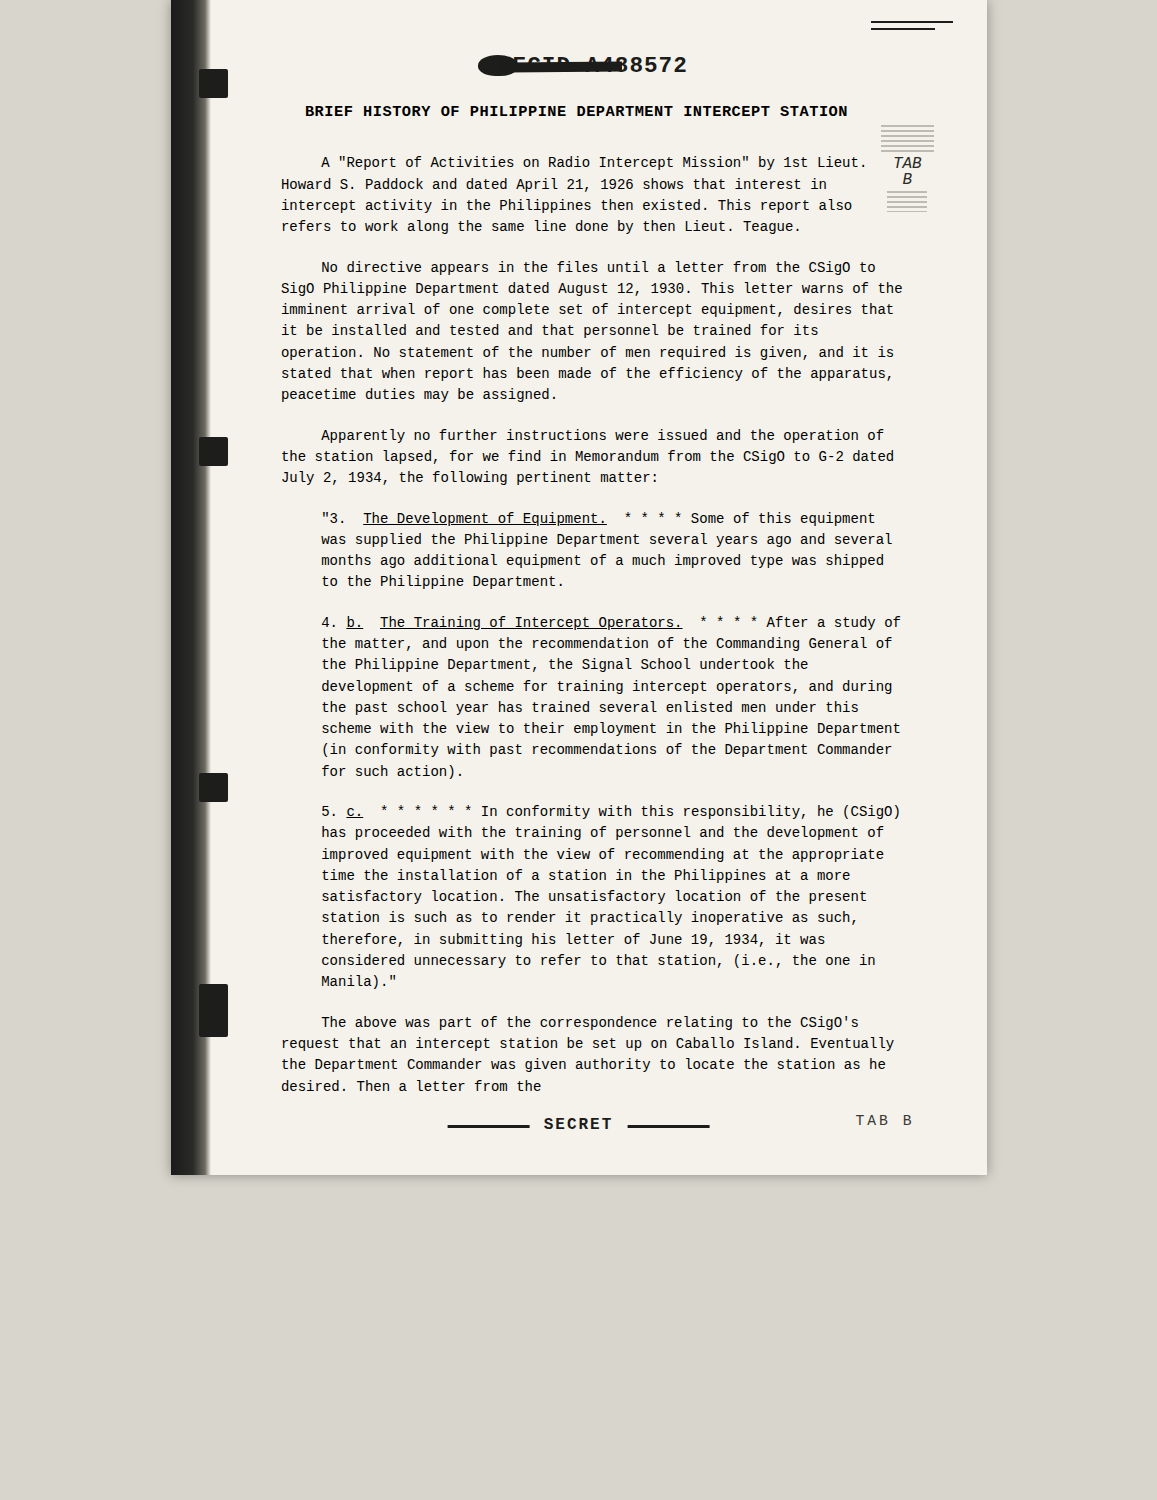RE CID A488572
TAB
B
Brief History of Philippine Department Intercept Station
A "Report of Activities on Radio Intercept Mission" by 1st Lieut. Howard S. Paddock and dated April 21, 1926 shows that interest in intercept activity in the Philippines then existed. This report also refers to work along the same line done by then Lieut. Teague.
No directive appears in the files until a letter from the CSigO to SigO Philippine Department dated August 12, 1930. This letter warns of the imminent arrival of one complete set of intercept equipment, desires that it be installed and tested and that personnel be trained for its operation. No statement of the number of men required is given, and it is stated that when report has been made of the efficiency of the apparatus, peacetime duties may be assigned.
Apparently no further instructions were issued and the operation of the station lapsed, for we find in Memorandum from the CSigO to G-2 dated July 2, 1934, the following pertinent matter:
"3. The Development of Equipment. * * * * Some of this equipment was supplied the Philippine Department several years ago and several months ago additional equipment of a much improved type was shipped to the Philippine Department.
4. b. The Training of Intercept Operators. * * * * After a study of the matter, and upon the recommendation of the Commanding General of the Philippine Department, the Signal School undertook the development of a scheme for training intercept operators, and during the past school year has trained several enlisted men under this scheme with the view to their employment in the Philippine Department (in conformity with past recommendations of the Department Commander for such action).
5. c. * * * * * * In conformity with this responsibility, he (CSigO) has proceeded with the training of personnel and the development of improved equipment with the view of recommending at the appropriate time the installation of a station in the Philippines at a more satisfactory location. The unsatisfactory location of the present station is such as to render it practically inoperative as such, therefore, in submitting his letter of June 19, 1934, it was considered unnecessary to refer to that station, (i.e., the one in Manila)."
The above was part of the correspondence relating to the CSigO's request that an intercept station be set up on Caballo Island. Eventually the Department Commander was given authority to locate the station as he desired. Then a letter from the
SECRET
TAB B